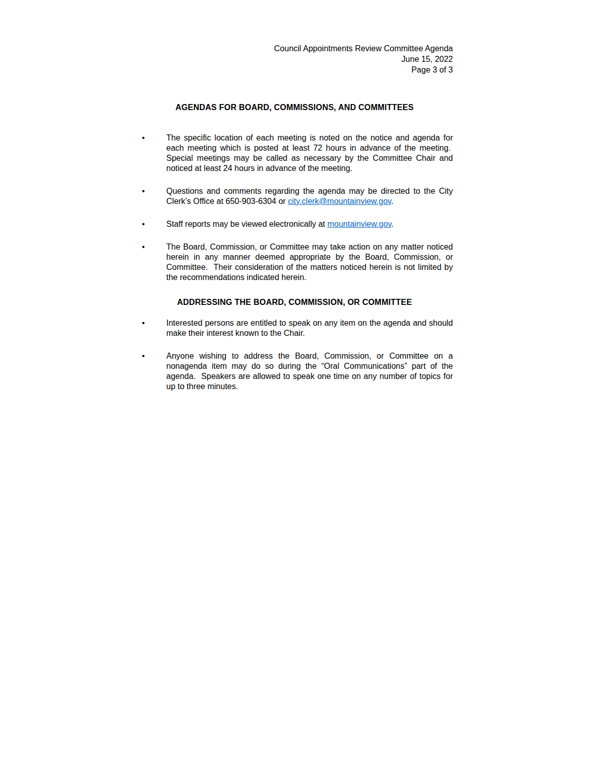Council Appointments Review Committee Agenda
June 15, 2022
Page 3 of 3
AGENDAS FOR BOARD, COMMISSIONS, AND COMMITTEES
The specific location of each meeting is noted on the notice and agenda for each meeting which is posted at least 72 hours in advance of the meeting. Special meetings may be called as necessary by the Committee Chair and noticed at least 24 hours in advance of the meeting.
Questions and comments regarding the agenda may be directed to the City Clerk’s Office at 650-903-6304 or city.clerk@mountainview.gov.
Staff reports may be viewed electronically at mountainview.gov.
The Board, Commission, or Committee may take action on any matter noticed herein in any manner deemed appropriate by the Board, Commission, or Committee. Their consideration of the matters noticed herein is not limited by the recommendations indicated herein.
ADDRESSING THE BOARD, COMMISSION, OR COMMITTEE
Interested persons are entitled to speak on any item on the agenda and should make their interest known to the Chair.
Anyone wishing to address the Board, Commission, or Committee on a nonagenda item may do so during the “Oral Communications” part of the agenda. Speakers are allowed to speak one time on any number of topics for up to three minutes.